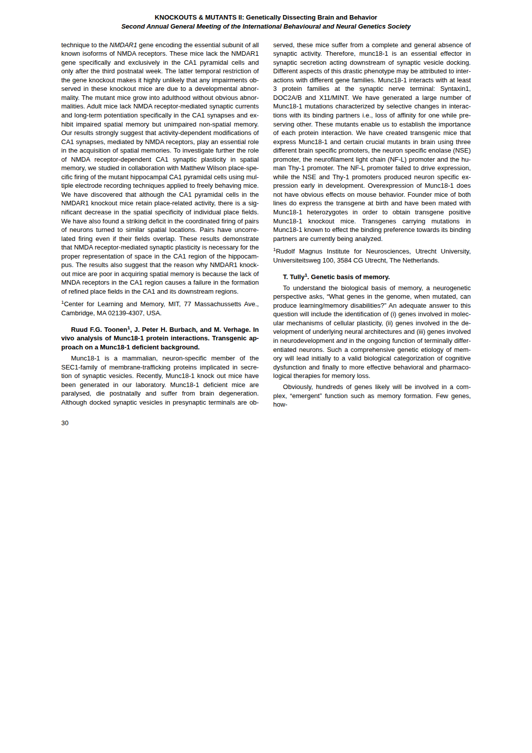KNOCKOUTS & MUTANTS II: Genetically Dissecting Brain and Behavior
Second Annual General Meeting of the International Behavioural and Neural Genetics Society
technique to the NMDAR1 gene encoding the essential subunit of all known isoforms of NMDA receptors. These mice lack the NMDAR1 gene specifically and exclusively in the CA1 pyramidal cells and only after the third postnatal week. The latter temporal restriction of the gene knockout makes it highly unlikely that any impairments observed in these knockout mice are due to a developmental abnormality. The mutant mice grow into adulthood without obvious abnormalities. Adult mice lack NMDA receptor-mediated synaptic currents and long-term potentiation specifically in the CA1 synapses and exhibit impaired spatial memory but unimpaired non-spatial memory. Our results strongly suggest that activity-dependent modifications of CA1 synapses, mediated by NMDA receptors, play an essential role in the acquisition of spatial memories. To investigate further the role of NMDA receptor-dependent CA1 synaptic plasticity in spatial memory, we studied in collaboration with Matthew Wilson place-specific firing of the mutant hippocampal CA1 pyramidal cells using multiple electrode recording techniques applied to freely behaving mice. We have discovered that although the CA1 pyramidal cells in the NMDAR1 knockout mice retain place-related activity, there is a significant decrease in the spatial specificity of individual place fields. We have also found a striking deficit in the coordinated firing of pairs of neurons turned to similar spatial locations. Pairs have uncorrelated firing even if their fields overlap. These results demonstrate that NMDA receptor-mediated synaptic plasticity is necessary for the proper representation of space in the CA1 region of the hippocampus. The results also suggest that the reason why NMDAR1 knockout mice are poor in acquiring spatial memory is because the lack of MNDA receptors in the CA1 region causes a failure in the formation of refined place fields in the CA1 and its downstream regions.
1Center for Learning and Memory, MIT, 77 Massachussetts Ave., Cambridge, MA 02139-4307, USA.
Ruud F.G. Toonen1, J. Peter H. Burbach, and M. Verhage. In vivo analysis of Munc18-1 protein interactions. Transgenic approach on a Munc18-1 deficient background.
Munc18-1 is a mammalian, neuron-specific member of the SEC1-family of membrane-trafficking proteins implicated in secretion of synaptic vesicles. Recently, Munc18-1 knock out mice have been generated in our laboratory. Munc18-1 deficient mice are paralysed, die postnatally and suffer from brain degeneration. Although docked synaptic vesicles in presynaptic terminals are observed, these mice suffer from a complete and general absence of synaptic activity. Therefore, munc18-1 is an essential effector in synaptic secretion acting downstream of synaptic vesicle docking. Different aspects of this drastic phenotype may be attributed to interactions with different gene families. Munc18-1 interacts with at least 3 protein families at the synaptic nerve terminal: Syntaxin1, DOC2A/B and X11/MINT. We have generated a large number of Munc18-1 mutations characterized by selective changes in interactions with its binding partners i.e., loss of affinity for one while preserving other. These mutants enable us to establish the importance of each protein interaction. We have created transgenic mice that express Munc18-1 and certain crucial mutants in brain using three different brain specific promoters, the neuron specific enolase (NSE) promoter, the neurofilament light chain (NF-L) promoter and the human Thy-1 promoter. The NF-L promoter failed to drive expression, while the NSE and Thy-1 promoters produced neuron specific expression early in development. Overexpression of Munc18-1 does not have obvious effects on mouse behavior. Founder mice of both lines do express the transgene at birth and have been mated with Munc18-1 heterozygotes in order to obtain transgene positive Munc18-1 knockout mice. Transgenes carrying mutations in Munc18-1 known to effect the binding preference towards its binding partners are currently being analyzed.
1Rudolf Magnus Institute for Neurosciences, Utrecht University, Universiteitsweg 100, 3584 CG Utrecht, The Netherlands.
T. Tully1. Genetic basis of memory.
To understand the biological basis of memory, a neurogenetic perspective asks, “What genes in the genome, when mutated, can produce learning/memory disabilities?” An adequate answer to this question will include the identification of (i) genes involved in molecular mechanisms of cellular plasticity, (ii) genes involved in the development of underlying neural architectures and (iii) genes involved in neurodevelopment and in the ongoing function of terminally differentiated neurons. Such a comprehensive genetic etiology of memory will lead initially to a valid biological categorization of cognitive dysfunction and finally to more effective behavioral and pharmacological therapies for memory loss.
Obviously, hundreds of genes likely will be involved in a complex, “emergent” function such as memory formation. Few genes, how-
30